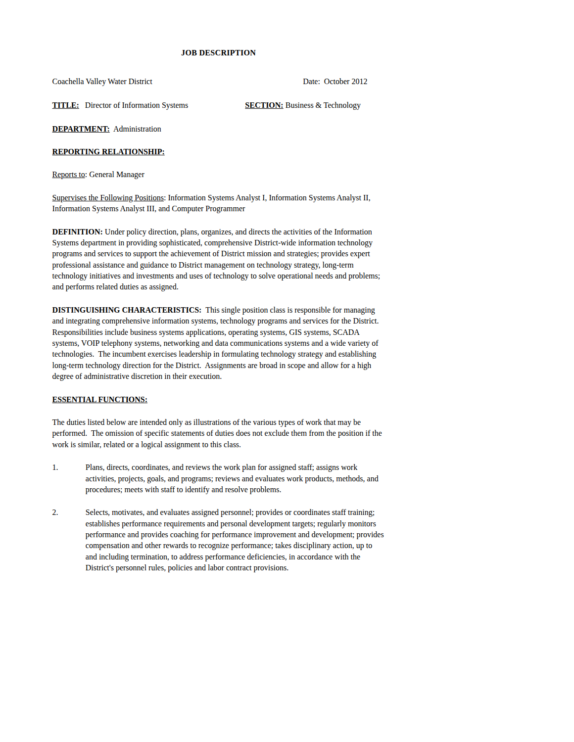JOB DESCRIPTION
Coachella Valley Water District
Date: October 2012
TITLE: Director of Information Systems
SECTION: Business & Technology
DEPARTMENT: Administration
REPORTING RELATIONSHIP:
Reports to: General Manager
Supervises the Following Positions: Information Systems Analyst I, Information Systems Analyst II, Information Systems Analyst III, and Computer Programmer
DEFINITION: Under policy direction, plans, organizes, and directs the activities of the Information Systems department in providing sophisticated, comprehensive District-wide information technology programs and services to support the achievement of District mission and strategies; provides expert professional assistance and guidance to District management on technology strategy, long-term technology initiatives and investments and uses of technology to solve operational needs and problems; and performs related duties as assigned.
DISTINGUISHING CHARACTERISTICS: This single position class is responsible for managing and integrating comprehensive information systems, technology programs and services for the District. Responsibilities include business systems applications, operating systems, GIS systems, SCADA systems, VOIP telephony systems, networking and data communications systems and a wide variety of technologies. The incumbent exercises leadership in formulating technology strategy and establishing long-term technology direction for the District. Assignments are broad in scope and allow for a high degree of administrative discretion in their execution.
ESSENTIAL FUNCTIONS:
The duties listed below are intended only as illustrations of the various types of work that may be performed. The omission of specific statements of duties does not exclude them from the position if the work is similar, related or a logical assignment to this class.
Plans, directs, coordinates, and reviews the work plan for assigned staff; assigns work activities, projects, goals, and programs; reviews and evaluates work products, methods, and procedures; meets with staff to identify and resolve problems.
Selects, motivates, and evaluates assigned personnel; provides or coordinates staff training; establishes performance requirements and personal development targets; regularly monitors performance and provides coaching for performance improvement and development; provides compensation and other rewards to recognize performance; takes disciplinary action, up to and including termination, to address performance deficiencies, in accordance with the District's personnel rules, policies and labor contract provisions.